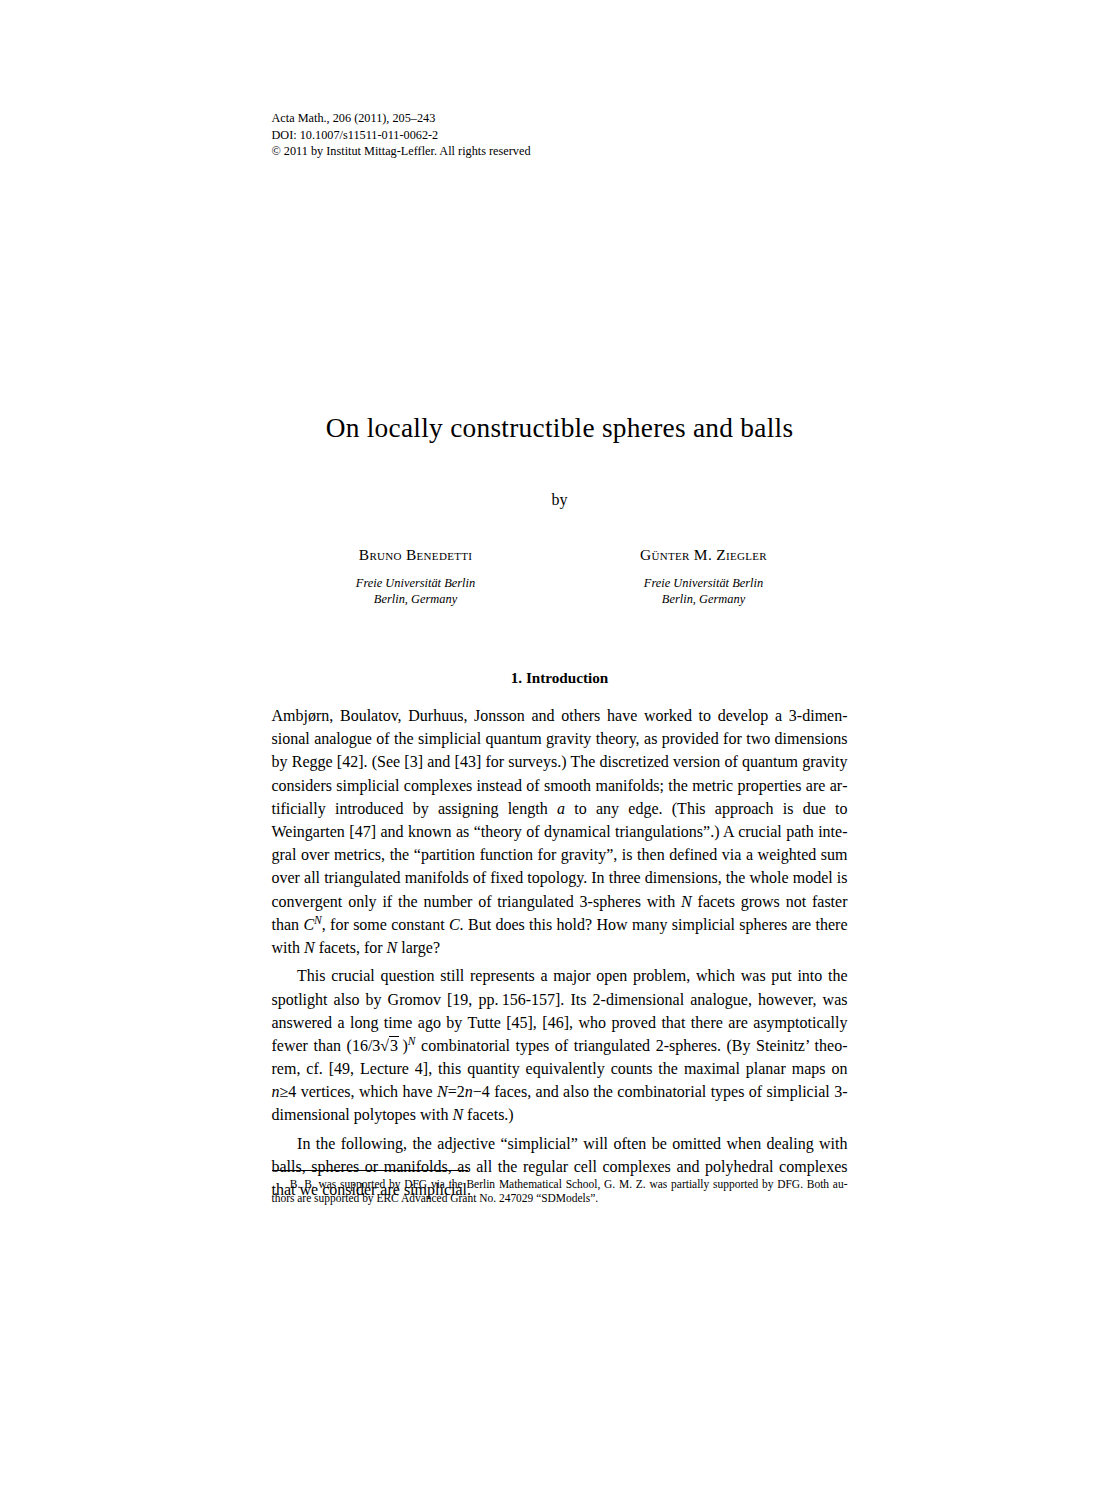Acta Math., 206 (2011), 205–243
DOI: 10.1007/s11511-011-0062-2
© 2011 by Institut Mittag-Leffler. All rights reserved
On locally constructible spheres and balls
by
| Bruno Benedetti Freie Universität Berlin Berlin, Germany | Günter M. Ziegler Freie Universität Berlin Berlin, Germany |
1. Introduction
Ambjørn, Boulatov, Durhuus, Jonsson and others have worked to develop a 3-dimensional analogue of the simplicial quantum gravity theory, as provided for two dimensions by Regge [42]. (See [3] and [43] for surveys.) The discretized version of quantum gravity considers simplicial complexes instead of smooth manifolds; the metric properties are artificially introduced by assigning length a to any edge. (This approach is due to Weingarten [47] and known as “theory of dynamical triangulations”.) A crucial path integral over metrics, the “partition function for gravity”, is then defined via a weighted sum over all triangulated manifolds of fixed topology. In three dimensions, the whole model is convergent only if the number of triangulated 3-spheres with N facets grows not faster than CN, for some constant C. But does this hold? How many simplicial spheres are there with N facets, for N large?
This crucial question still represents a major open problem, which was put into the spotlight also by Gromov [19, pp. 156-157]. Its 2-dimensional analogue, however, was answered a long time ago by Tutte [45], [46], who proved that there are asymptotically fewer than (16/3√3 )N combinatorial types of triangulated 2-spheres. (By Steinitz’ theorem, cf. [49, Lecture 4], this quantity equivalently counts the maximal planar maps on n≥4 vertices, which have N=2n−4 faces, and also the combinatorial types of simplicial 3-dimensional polytopes with N facets.)
In the following, the adjective “simplicial” will often be omitted when dealing with balls, spheres or manifolds, as all the regular cell complexes and polyhedral complexes that we consider are simplicial.
B. B. was supported by DFG via the Berlin Mathematical School, G. M. Z. was partially supported by DFG. Both authors are supported by ERC Advanced Grant No. 247029 “SDModels”.